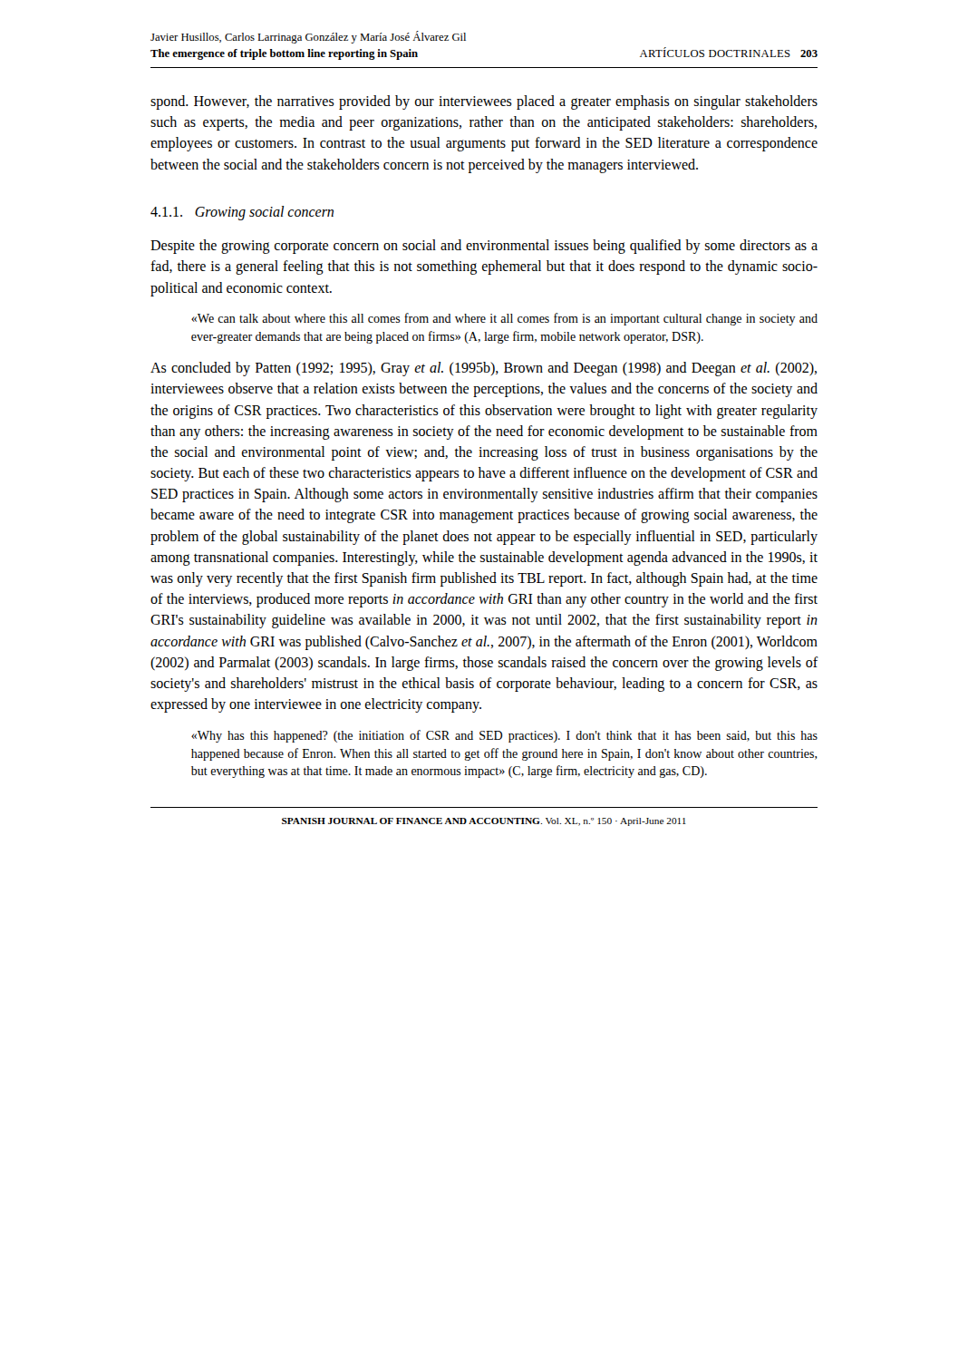Javier Husillos, Carlos Larrinaga González y María José Álvarez Gil
The emergence of triple bottom line reporting in Spain
ARTÍCULOS DOCTRINALES 203
spond. However, the narratives provided by our interviewees placed a greater emphasis on singular stakeholders such as experts, the media and peer organizations, rather than on the anticipated stakeholders: shareholders, employees or customers. In contrast to the usual arguments put forward in the SED literature a correspondence between the social and the stakeholders concern is not perceived by the managers interviewed.
4.1.1. Growing social concern
Despite the growing corporate concern on social and environmental issues being qualified by some directors as a fad, there is a general feeling that this is not something ephemeral but that it does respond to the dynamic socio-political and economic context.
«We can talk about where this all comes from and where it all comes from is an important cultural change in society and ever-greater demands that are being placed on firms» (A, large firm, mobile network operator, DSR).
As concluded by Patten (1992; 1995), Gray et al. (1995b), Brown and Deegan (1998) and Deegan et al. (2002), interviewees observe that a relation exists between the perceptions, the values and the concerns of the society and the origins of CSR practices. Two characteristics of this observation were brought to light with greater regularity than any others: the increasing awareness in society of the need for economic development to be sustainable from the social and environmental point of view; and, the increasing loss of trust in business organisations by the society. But each of these two characteristics appears to have a different influence on the development of CSR and SED practices in Spain. Although some actors in environmentally sensitive industries affirm that their companies became aware of the need to integrate CSR into management practices because of growing social awareness, the problem of the global sustainability of the planet does not appear to be especially influential in SED, particularly among transnational companies. Interestingly, while the sustainable development agenda advanced in the 1990s, it was only very recently that the first Spanish firm published its TBL report. In fact, although Spain had, at the time of the interviews, produced more reports in accordance with GRI than any other country in the world and the first GRI's sustainability guideline was available in 2000, it was not until 2002, that the first sustainability report in accordance with GRI was published (Calvo-Sanchez et al., 2007), in the aftermath of the Enron (2001), Worldcom (2002) and Parmalat (2003) scandals. In large firms, those scandals raised the concern over the growing levels of society's and shareholders' mistrust in the ethical basis of corporate behaviour, leading to a concern for CSR, as expressed by one interviewee in one electricity company.
«Why has this happened? (the initiation of CSR and SED practices). I don't think that it has been said, but this has happened because of Enron. When this all started to get off the ground here in Spain, I don't know about other countries, but everything was at that time. It made an enormous impact» (C, large firm, electricity and gas, CD).
SPANISH JOURNAL OF FINANCE AND ACCOUNTING. Vol. XL, n.º 150 · April-June 2011